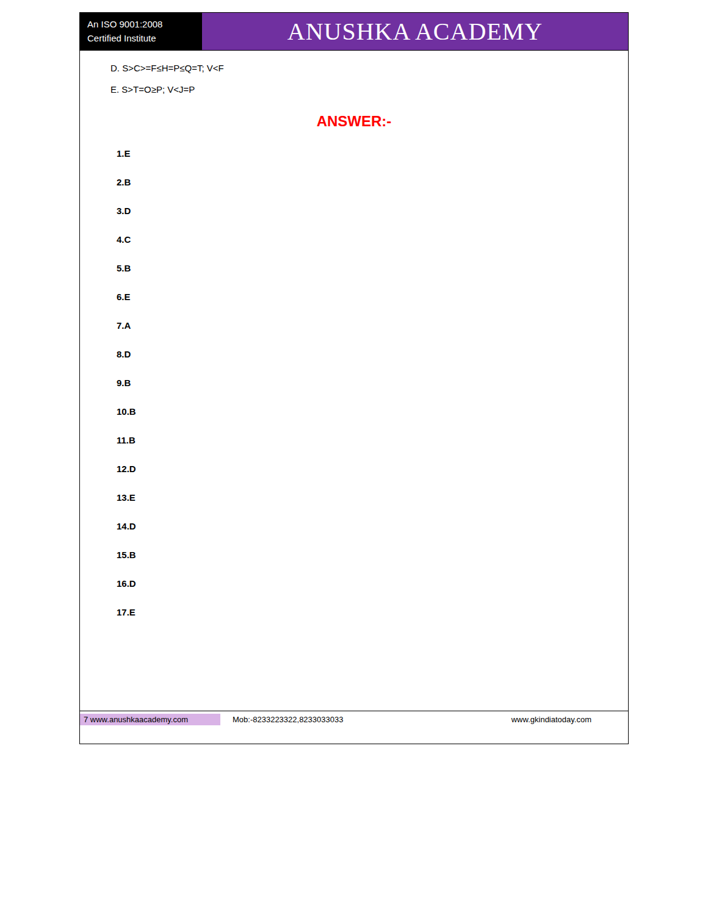An ISO 9001:2008
Certified Institute
ANUSHKA ACADEMY
D. S>C>=F≤H=P≤Q=T; V<F
E. S>T=O≥P; V<J=P
ANSWER:-
1.E
2.B
3.D
4.C
5.B
6.E
7.A
8.D
9.B
10.B
11.B
12.D
13.E
14.D
15.B
16.D
17.E
7 www.anushkaacademy.com
Mob:-8233223322,8233033033
www.gkindiatoday.com